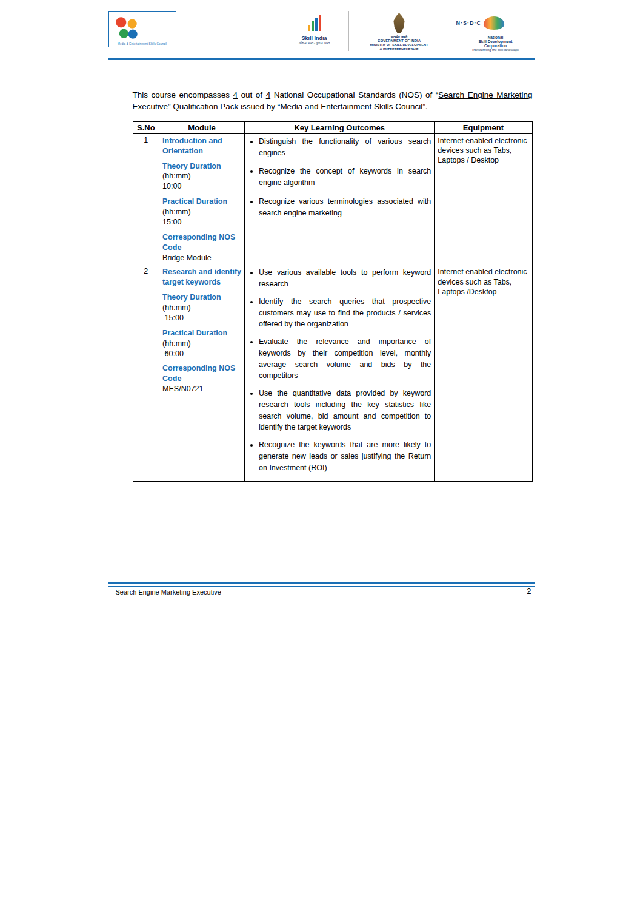Media & Entertainment Skills Council
Skill India
कौशल भारत - कुशल भारत
सत्यमेव जयते
GOVERNMENT OF INDIA
MINISTRY OF SKILL DEVELOPMENT
& ENTREPRENEURSHIP
N·S·D·C
National
Skill Development
Corporation
Transforming the skill landscape
This course encompasses 4 out of 4 National Occupational Standards (NOS) of “Search Engine Marketing Executive” Qualification Pack issued by “Media and Entertainment Skills Council”.
| S.No | Module | Key Learning Outcomes | Equipment |
| --- | --- | --- | --- |
| 1 | Introduction and Orientation Theory Duration (hh:mm) 10:00 Practical Duration (hh:mm) 15:00 Corresponding NOS Code Bridge Module | Distinguish the functionality of various search engines Recognize the concept of keywords in search engine algorithm Recognize various terminologies associated with search engine marketing | Internet enabled electronic devices such as Tabs, Laptops / Desktop |
| 2 | Research and identify target keywords Theory Duration (hh:mm) 15:00 Practical Duration (hh:mm) 60:00 Corresponding NOS Code MES/N0721 | Use various available tools to perform keyword research Identify the search queries that prospective customers may use to find the products / services offered by the organization Evaluate the relevance and importance of keywords by their competition level, monthly average search volume and bids by the competitors Use the quantitative data provided by keyword research tools including the key statistics like search volume, bid amount and competition to identify the target keywords Recognize the keywords that are more likely to generate new leads or sales justifying the Return on Investment (ROI) | Internet enabled electronic devices such as Tabs, Laptops /Desktop |
Search Engine Marketing Executive
2